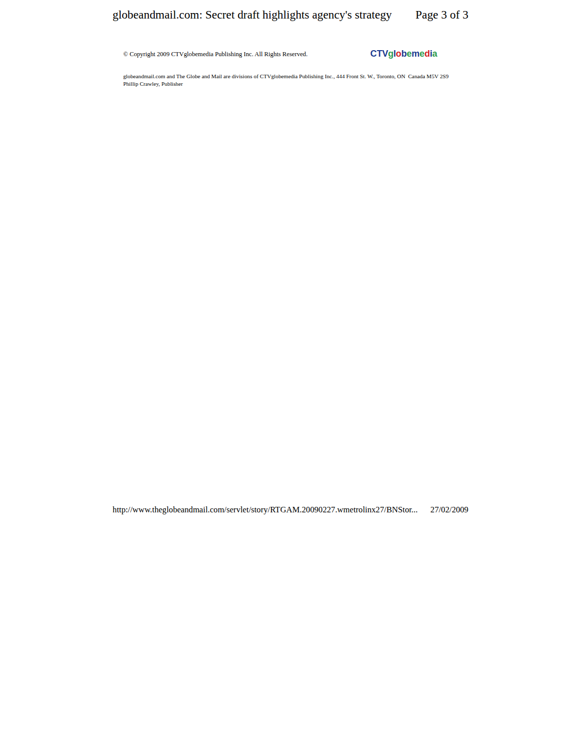globeandmail.com: Secret draft highlights agency's strategy
Page 3 of 3
© Copyright 2009 CTVglobemedia Publishing Inc. All Rights Reserved.
CTV globemedia
globeandmail.com and The Globe and Mail are divisions of CTVglobemedia Publishing Inc., 444 Front St. W., Toronto, ON Canada M5V 2S9
Phillip Crawley, Publisher
http://www.theglobeandmail.com/servlet/story/RTGAM.20090227.wmetrolinx27/BNStor...
27/02/2009